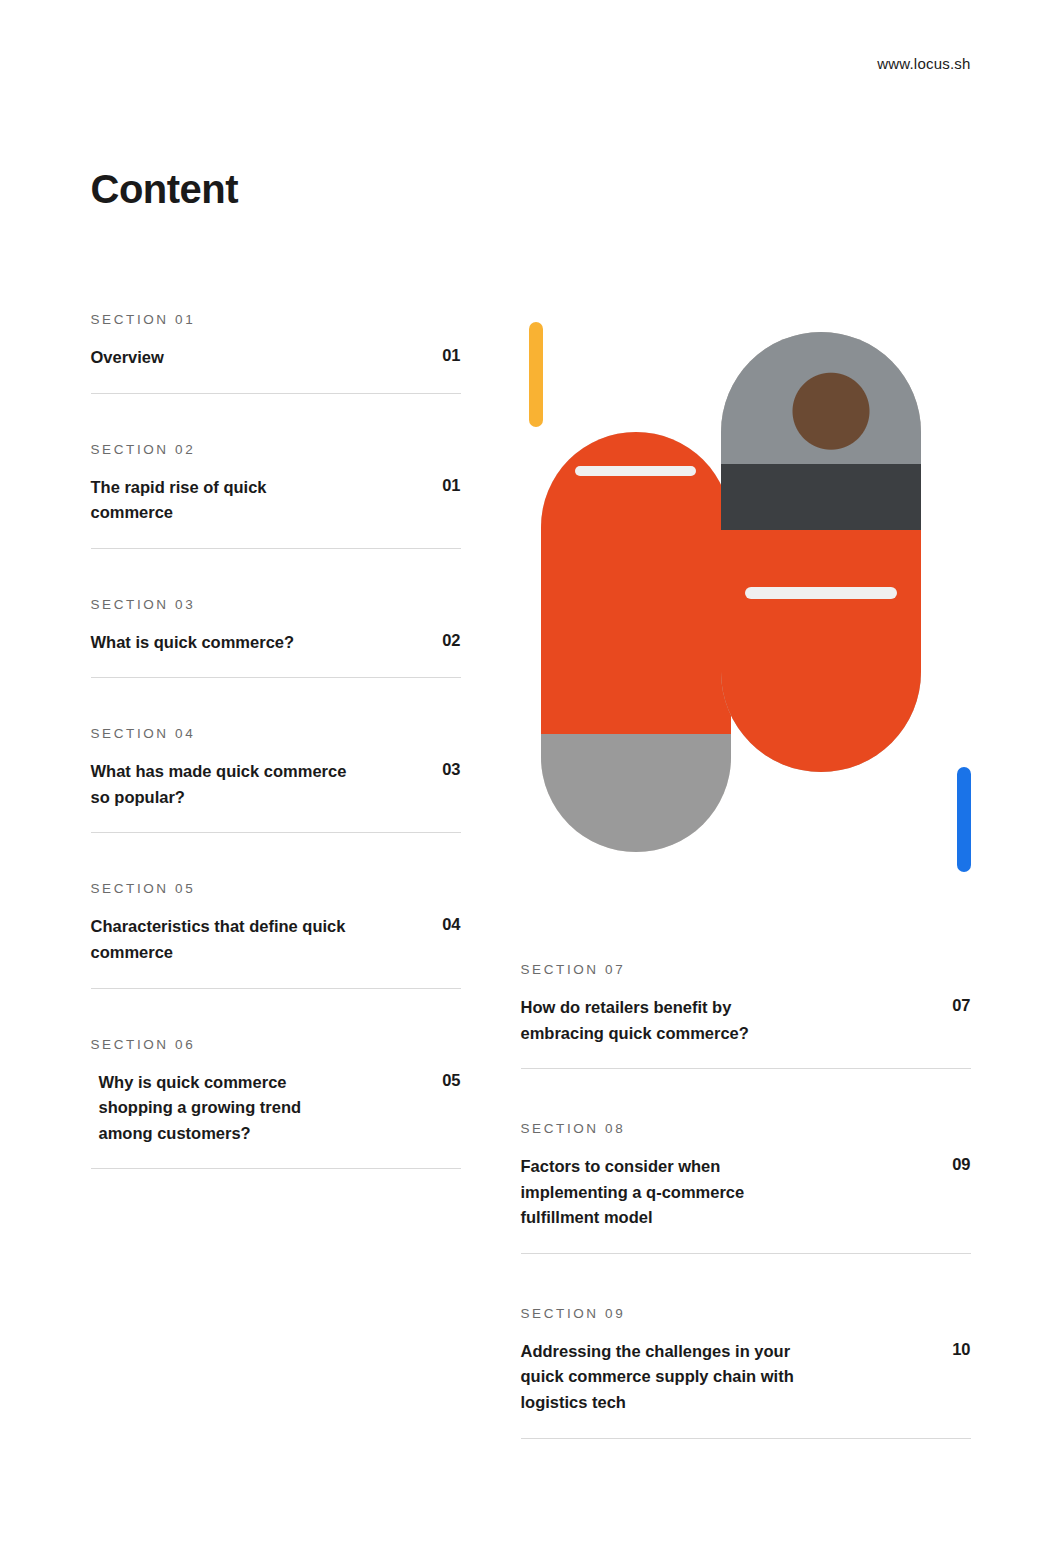www.locus.sh
Content
Section 01
Overview
01
Section 02
The rapid rise of quick commerce
01
Section 03
What is quick commerce?
02
Section 04
What has made quick commerce so popular?
03
Section 05
Characteristics that define quick commerce
04
Section 06
Why is quick commerce shopping a growing trend among customers?
05
Section 07
How do retailers benefit by embracing quick commerce?
07
Section 08
Factors to consider when implementing a q-commerce fulfillment model
09
Section 09
Addressing the challenges in your quick commerce supply chain with logistics tech
10